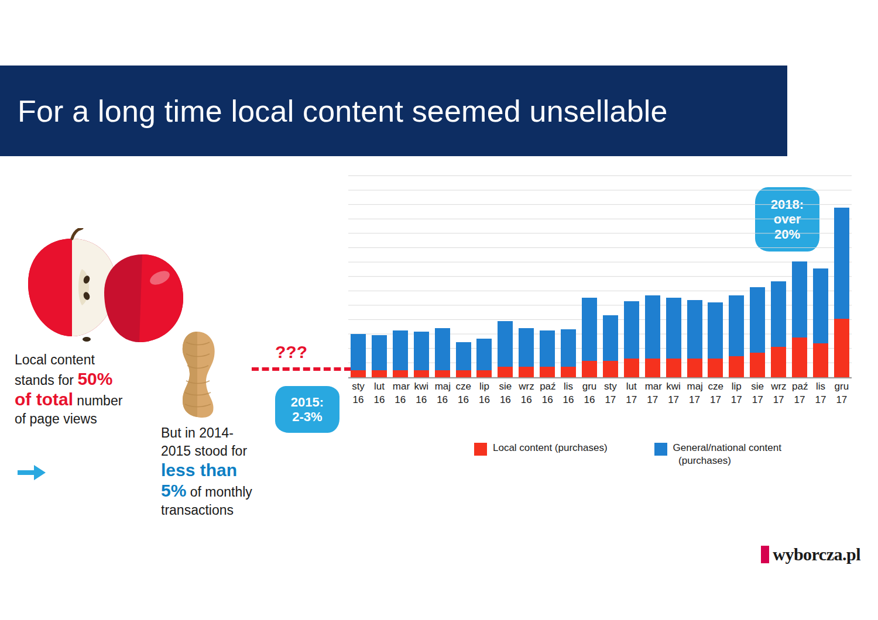For a long time local content seemed unsellable
Local content stands for 50% of total number of page views
But in 2014-2015 stood for less than 5% of monthly transactions
???
2015:
2-3%
2018:
over
20%
sty
16
lut
16
mar
16
kwi
16
maj
16
cze
16
lip
16
sie
16
wrz
16
paź
16
lis
16
gru
16
sty
17
lut
17
mar
17
kwi
17
maj
17
cze
17
lip
17
sie
17
wrz
17
paź
17
lis
17
gru
17
Local content (purchases)
General/national content
(purchases)
wyborcza.pl